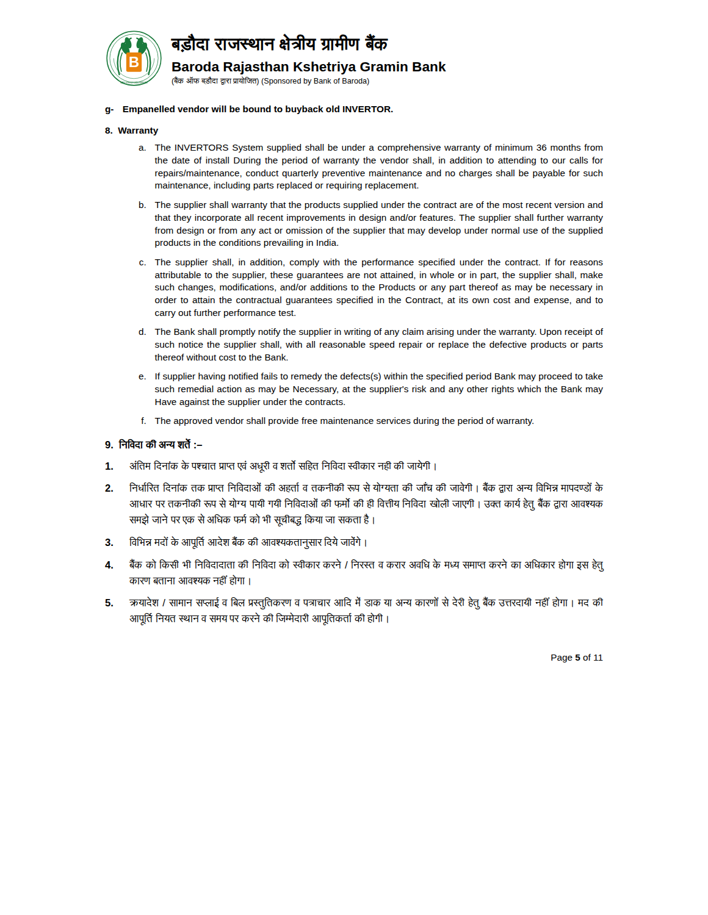B बड़ौदा राजस्थान क्षेत्रीय ग्रामीण बैंक
बड़ौदा राजस्थान क्षेत्रीय ग्रामीण बैंक
Baroda Rajasthan Kshetriya Gramin Bank
(बैंक ऑफ बड़ौदा द्वारा प्रायोजित) (Sponsored by Bank of Baroda)
g-Empanelled vendor will be bound to buyback old INVERTOR.
8. Warranty
The INVERTORS System supplied shall be under a comprehensive warranty of minimum 36 months from the date of install During the period of warranty the vendor shall, in addition to attending to our calls for repairs/maintenance, conduct quarterly preventive maintenance and no charges shall be payable for such maintenance, including parts replaced or requiring replacement.
The supplier shall warranty that the products supplied under the contract are of the most recent version and that they incorporate all recent improvements in design and/or features. The supplier shall further warranty from design or from any act or omission of the supplier that may develop under normal use of the supplied products in the conditions prevailing in India.
The supplier shall, in addition, comply with the performance specified under the contract. If for reasons attributable to the supplier, these guarantees are not attained, in whole or in part, the supplier shall, make such changes, modifications, and/or additions to the Products or any part thereof as may be necessary in order to attain the contractual guarantees specified in the Contract, at its own cost and expense, and to carry out further performance test.
The Bank shall promptly notify the supplier in writing of any claim arising under the warranty. Upon receipt of such notice the supplier shall, with all reasonable speed repair or replace the defective products or parts thereof without cost to the Bank.
If supplier having notified fails to remedy the defects(s) within the specified period Bank may proceed to take such remedial action as may be Necessary, at the supplier's risk and any other rights which the Bank may Have against the supplier under the contracts.
The approved vendor shall provide free maintenance services during the period of warranty.
9. निविदा की अन्य शर्ते :–
अंतिम दिनांक के पश्चात प्राप्त एवं अधूरी व शर्तो सहित निविदा स्वीकार नही की जायेगी।
निर्धारित दिनांक तक प्राप्त निविदाओं की अहर्ता व तकनीकी रूप से योग्यता की जाँच की जावेगी। बैंक द्वारा अन्य विभिन्न मापदण्डों के आधार पर तकनीकी रूप से योग्य पायी गयी निविदाओं की फर्मो की ही वित्तीय निविदा खोली जाएगी। उक्त कार्य हेतु बैंक द्वारा आवश्यक समझे जाने पर एक से अधिक फर्म को भी सूचीबद्ध किया जा सकता है।
विभिन्न मदों के आपूर्ति आदेश बैंक की आवश्यकतानुसार दिये जावेंगे।
बैंक को किसी भी निविदादाता की निविदा को स्वीकार करने / निरस्त व करार अवधि के मध्य समाप्त करने का अधिकार होगा इस हेतु कारण बताना आवश्यक नहीं होगा।
क्रयादेश / सामान सप्लाई व बिल प्रस्तुतिकरण व पत्राचार आदि में डाक या अन्य कारणों से देरी हेतु बैंक उत्तरदायी नहीं होगा। मद की आपूर्ति नियत स्थान व समय पर करने की जिम्मेदारी आपूतिकर्ता की होगी।
Page 5 of 11